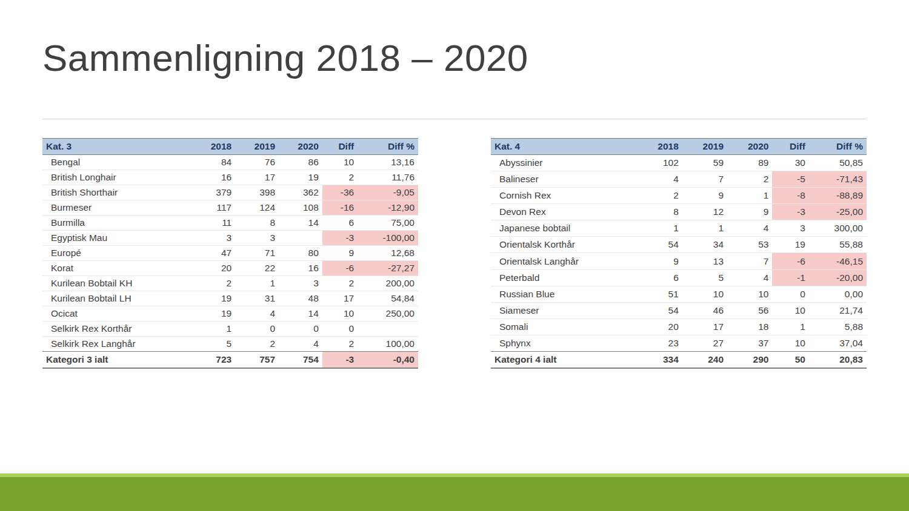Sammenligning 2018 – 2020
| Kat. 3 | 2018 | 2019 | 2020 | Diff | Diff % |
| --- | --- | --- | --- | --- | --- |
| Bengal | 84 | 76 | 86 | 10 | 13,16 |
| British Longhair | 16 | 17 | 19 | 2 | 11,76 |
| British Shorthair | 379 | 398 | 362 | -36 | -9,05 |
| Burmeser | 117 | 124 | 108 | -16 | -12,90 |
| Burmilla | 11 | 8 | 14 | 6 | 75,00 |
| Egyptisk Mau | 3 | 3 | | -3 | -100,00 |
| Europé | 47 | 71 | 80 | 9 | 12,68 |
| Korat | 20 | 22 | 16 | -6 | -27,27 |
| Kurilean Bobtail KH | 2 | 1 | 3 | 2 | 200,00 |
| Kurilean Bobtail LH | 19 | 31 | 48 | 17 | 54,84 |
| Ocicat | 19 | 4 | 14 | 10 | 250,00 |
| Selkirk Rex Korthår | 1 | 0 | 0 | 0 | |
| Selkirk Rex Langhår | 5 | 2 | 4 | 2 | 100,00 |
| Kategori 3 ialt | 723 | 757 | 754 | -3 | -0,40 |
| Kat. 4 | 2018 | 2019 | 2020 | Diff | Diff % |
| --- | --- | --- | --- | --- | --- |
| Abyssinier | 102 | 59 | 89 | 30 | 50,85 |
| Balineser | 4 | 7 | 2 | -5 | -71,43 |
| Cornish Rex | 2 | 9 | 1 | -8 | -88,89 |
| Devon Rex | 8 | 12 | 9 | -3 | -25,00 |
| Japanese bobtail | 1 | 1 | 4 | 3 | 300,00 |
| Orientalsk Korthår | 54 | 34 | 53 | 19 | 55,88 |
| Orientalsk Langhår | 9 | 13 | 7 | -6 | -46,15 |
| Peterbald | 6 | 5 | 4 | -1 | -20,00 |
| Russian Blue | 51 | 10 | 10 | 0 | 0,00 |
| Siameser | 54 | 46 | 56 | 10 | 21,74 |
| Somali | 20 | 17 | 18 | 1 | 5,88 |
| Sphynx | 23 | 27 | 37 | 10 | 37,04 |
| Kategori 4 ialt | 334 | 240 | 290 | 50 | 20,83 |